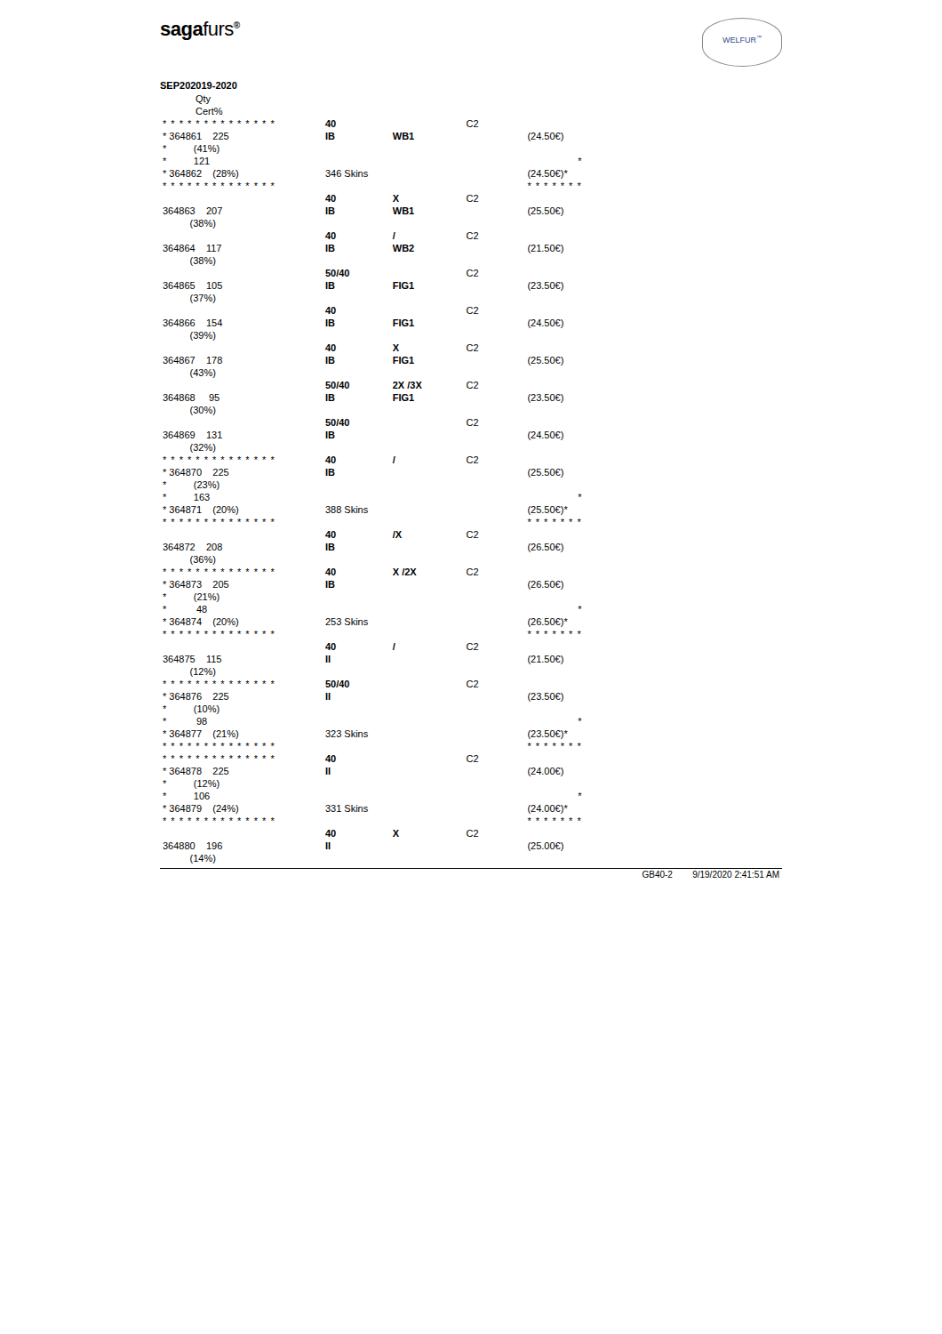saga furs®
WELFUR™
SEP202019-2020
| Qty | | | |
| Cert% | | | |
| * * * * * * * * * * * * * * | 40 | | C2 | | |
| * 364861 225 | IB | WB1 | | (24.50€) | |
| * (41%) | | | |
| * 121 | | * | |
| * 364862 (28%) | 346 Skins | | (24.50€)* | |
| * * * * * * * * * * * * * * | | * * * * * * * | |
| | 40 | X | C2 | | |
| 364863 207 | IB | WB1 | | (25.50€) | |
| (38%) | | | |
| | 40 | / | C2 | | |
| 364864 117 | IB | WB2 | | (21.50€) | |
| (38%) | | | |
| | 50/40 | | C2 | | |
| 364865 105 | IB | FIG1 | | (23.50€) | |
| (37%) | | | |
| | 40 | | C2 | | |
| 364866 154 | IB | FIG1 | | (24.50€) | |
| (39%) | | | |
| | 40 | X | C2 | | |
| 364867 178 | IB | FIG1 | | (25.50€) | |
| (43%) | | | |
| | 50/40 | 2X /3X | C2 | | |
| 364868 95 | IB | FIG1 | | (23.50€) | |
| (30%) | | | |
| | 50/40 | | C2 | | |
| 364869 131 | IB | | | (24.50€) | |
| (32%) | | | |
| * * * * * * * * * * * * * * | 40 | / | C2 | | |
| * 364870 225 | IB | | | (25.50€) | |
| * (23%) | | | |
| * 163 | | * | |
| * 364871 (20%) | 388 Skins | | (25.50€)* | |
| * * * * * * * * * * * * * * | | * * * * * * * | |
| | 40 | /X | C2 | | |
| 364872 208 | IB | | | (26.50€) | |
| (36%) | | | |
| * * * * * * * * * * * * * * | 40 | X /2X | C2 | | |
| * 364873 205 | IB | | | (26.50€) | |
| * (21%) | | | |
| * 48 | | * | |
| * 364874 (20%) | 253 Skins | | (26.50€)* | |
| * * * * * * * * * * * * * * | | * * * * * * * | |
| | 40 | / | C2 | | |
| 364875 115 | II | | | (21.50€) | |
| (12%) | | | |
| * * * * * * * * * * * * * * | 50/40 | | C2 | | |
| * 364876 225 | II | | | (23.50€) | |
| * (10%) | | | |
| * 98 | | * | |
| * 364877 (21%) | 323 Skins | | (23.50€)* | |
| * * * * * * * * * * * * * * | | * * * * * * * | |
| * * * * * * * * * * * * * * | 40 | | C2 | | |
| * 364878 225 | II | | | (24.00€) | |
| * (12%) | | | |
| * 106 | | * | |
| * 364879 (24%) | 331 Skins | | (24.00€)* | |
| * * * * * * * * * * * * * * | | * * * * * * * | |
| | 40 | X | C2 | | |
| 364880 196 | II | | | (25.00€) | |
| (14%) | | | |
| GB40-2 9/19/2020 2:41:51 AM |